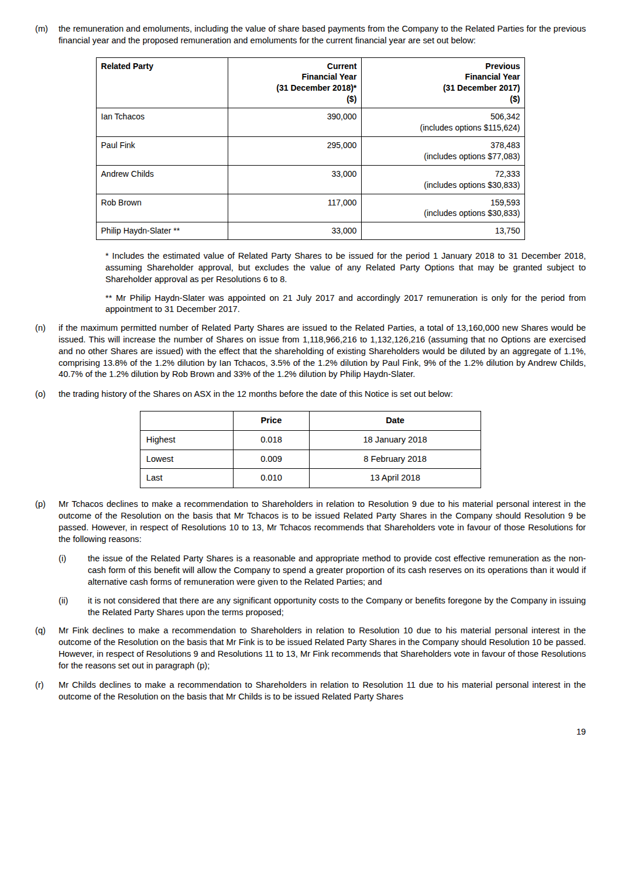(m)
the remuneration and emoluments, including the value of share based payments from the Company to the Related Parties for the previous financial year and the proposed remuneration and emoluments for the current financial year are set out below:
| Related Party | Current Financial Year (31 December 2018)* ($) | Previous Financial Year (31 December 2017) ($) |
| --- | --- | --- |
| Ian Tchacos | 390,000 | 506,342 (includes options $115,624) |
| Paul Fink | 295,000 | 378,483 (includes options $77,083) |
| Andrew Childs | 33,000 | 72,333 (includes options $30,833) |
| Rob Brown | 117,000 | 159,593 (includes options $30,833) |
| Philip Haydn-Slater ** | 33,000 | 13,750 |
* Includes the estimated value of Related Party Shares to be issued for the period 1 January 2018 to 31 December 2018, assuming Shareholder approval, but excludes the value of any Related Party Options that may be granted subject to Shareholder approval as per Resolutions 6 to 8.
** Mr Philip Haydn-Slater was appointed on 21 July 2017 and accordingly 2017 remuneration is only for the period from appointment to 31 December 2017.
(n)
if the maximum permitted number of Related Party Shares are issued to the Related Parties, a total of 13,160,000 new Shares would be issued. This will increase the number of Shares on issue from 1,118,966,216 to 1,132,126,216 (assuming that no Options are exercised and no other Shares are issued) with the effect that the shareholding of existing Shareholders would be diluted by an aggregate of 1.1%, comprising 13.8% of the 1.2% dilution by Ian Tchacos, 3.5% of the 1.2% dilution by Paul Fink, 9% of the 1.2% dilution by Andrew Childs, 40.7% of the 1.2% dilution by Rob Brown and 33% of the 1.2% dilution by Philip Haydn-Slater.
(o)
the trading history of the Shares on ASX in the 12 months before the date of this Notice is set out below:
| | Price | Date |
| --- | --- | --- |
| Highest | 0.018 | 18 January 2018 |
| Lowest | 0.009 | 8 February 2018 |
| Last | 0.010 | 13 April 2018 |
(p)
Mr Tchacos declines to make a recommendation to Shareholders in relation to Resolution 9 due to his material personal interest in the outcome of the Resolution on the basis that Mr Tchacos is to be issued Related Party Shares in the Company should Resolution 9 be passed. However, in respect of Resolutions 10 to 13, Mr Tchacos recommends that Shareholders vote in favour of those Resolutions for the following reasons:
(i)
the issue of the Related Party Shares is a reasonable and appropriate method to provide cost effective remuneration as the non-cash form of this benefit will allow the Company to spend a greater proportion of its cash reserves on its operations than it would if alternative cash forms of remuneration were given to the Related Parties; and
(ii)
it is not considered that there are any significant opportunity costs to the Company or benefits foregone by the Company in issuing the Related Party Shares upon the terms proposed;
(q)
Mr Fink declines to make a recommendation to Shareholders in relation to Resolution 10 due to his material personal interest in the outcome of the Resolution on the basis that Mr Fink is to be issued Related Party Shares in the Company should Resolution 10 be passed. However, in respect of Resolutions 9 and Resolutions 11 to 13, Mr Fink recommends that Shareholders vote in favour of those Resolutions for the reasons set out in paragraph (p);
(r)
Mr Childs declines to make a recommendation to Shareholders in relation to Resolution 11 due to his material personal interest in the outcome of the Resolution on the basis that Mr Childs is to be issued Related Party Shares
19